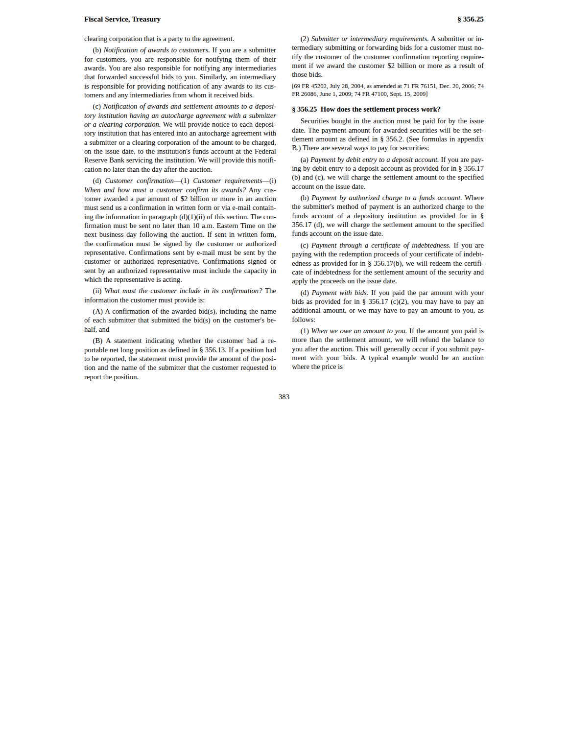Fiscal Service, Treasury
§ 356.25
clearing corporation that is a party to the agreement.
(b) Notification of awards to customers. If you are a submitter for customers, you are responsible for notifying them of their awards. You are also responsible for notifying any intermediaries that forwarded successful bids to you. Similarly, an intermediary is responsible for providing notification of any awards to its customers and any intermediaries from whom it received bids.
(c) Notification of awards and settlement amounts to a depository institution having an autocharge agreement with a submitter or a clearing corporation. We will provide notice to each depository institution that has entered into an autocharge agreement with a submitter or a clearing corporation of the amount to be charged, on the issue date, to the institution's funds account at the Federal Reserve Bank servicing the institution. We will provide this notification no later than the day after the auction.
(d) Customer confirmation—(1) Customer requirements—(i) When and how must a customer confirm its awards? Any customer awarded a par amount of $2 billion or more in an auction must send us a confirmation in written form or via e-mail containing the information in paragraph (d)(1)(ii) of this section. The confirmation must be sent no later than 10 a.m. Eastern Time on the next business day following the auction. If sent in written form, the confirmation must be signed by the customer or authorized representative. Confirmations sent by e-mail must be sent by the customer or authorized representative. Confirmations signed or sent by an authorized representative must include the capacity in which the representative is acting.
(ii) What must the customer include in its confirmation? The information the customer must provide is:
(A) A confirmation of the awarded bid(s), including the name of each submitter that submitted the bid(s) on the customer's behalf, and
(B) A statement indicating whether the customer had a reportable net long position as defined in § 356.13. If a position had to be reported, the statement must provide the amount of the position and the name of the submitter that the customer requested to report the position.
(2) Submitter or intermediary requirements. A submitter or intermediary submitting or forwarding bids for a customer must notify the customer of the customer confirmation reporting requirement if we award the customer $2 billion or more as a result of those bids.
[69 FR 45202, July 28, 2004, as amended at 71 FR 76151, Dec. 20, 2006; 74 FR 26086, June 1, 2009; 74 FR 47100, Sept. 15, 2009]
§ 356.25 How does the settlement process work?
Securities bought in the auction must be paid for by the issue date. The payment amount for awarded securities will be the settlement amount as defined in § 356.2. (See formulas in appendix B.) There are several ways to pay for securities:
(a) Payment by debit entry to a deposit account. If you are paying by debit entry to a deposit account as provided for in § 356.17 (b) and (c), we will charge the settlement amount to the specified account on the issue date.
(b) Payment by authorized charge to a funds account. Where the submitter's method of payment is an authorized charge to the funds account of a depository institution as provided for in § 356.17 (d), we will charge the settlement amount to the specified funds account on the issue date.
(c) Payment through a certificate of indebtedness. If you are paying with the redemption proceeds of your certificate of indebtedness as provided for in § 356.17(b), we will redeem the certificate of indebtedness for the settlement amount of the security and apply the proceeds on the issue date.
(d) Payment with bids. If you paid the par amount with your bids as provided for in § 356.17 (c)(2), you may have to pay an additional amount, or we may have to pay an amount to you, as follows:
(1) When we owe an amount to you. If the amount you paid is more than the settlement amount, we will refund the balance to you after the auction. This will generally occur if you submit payment with your bids. A typical example would be an auction where the price is
383